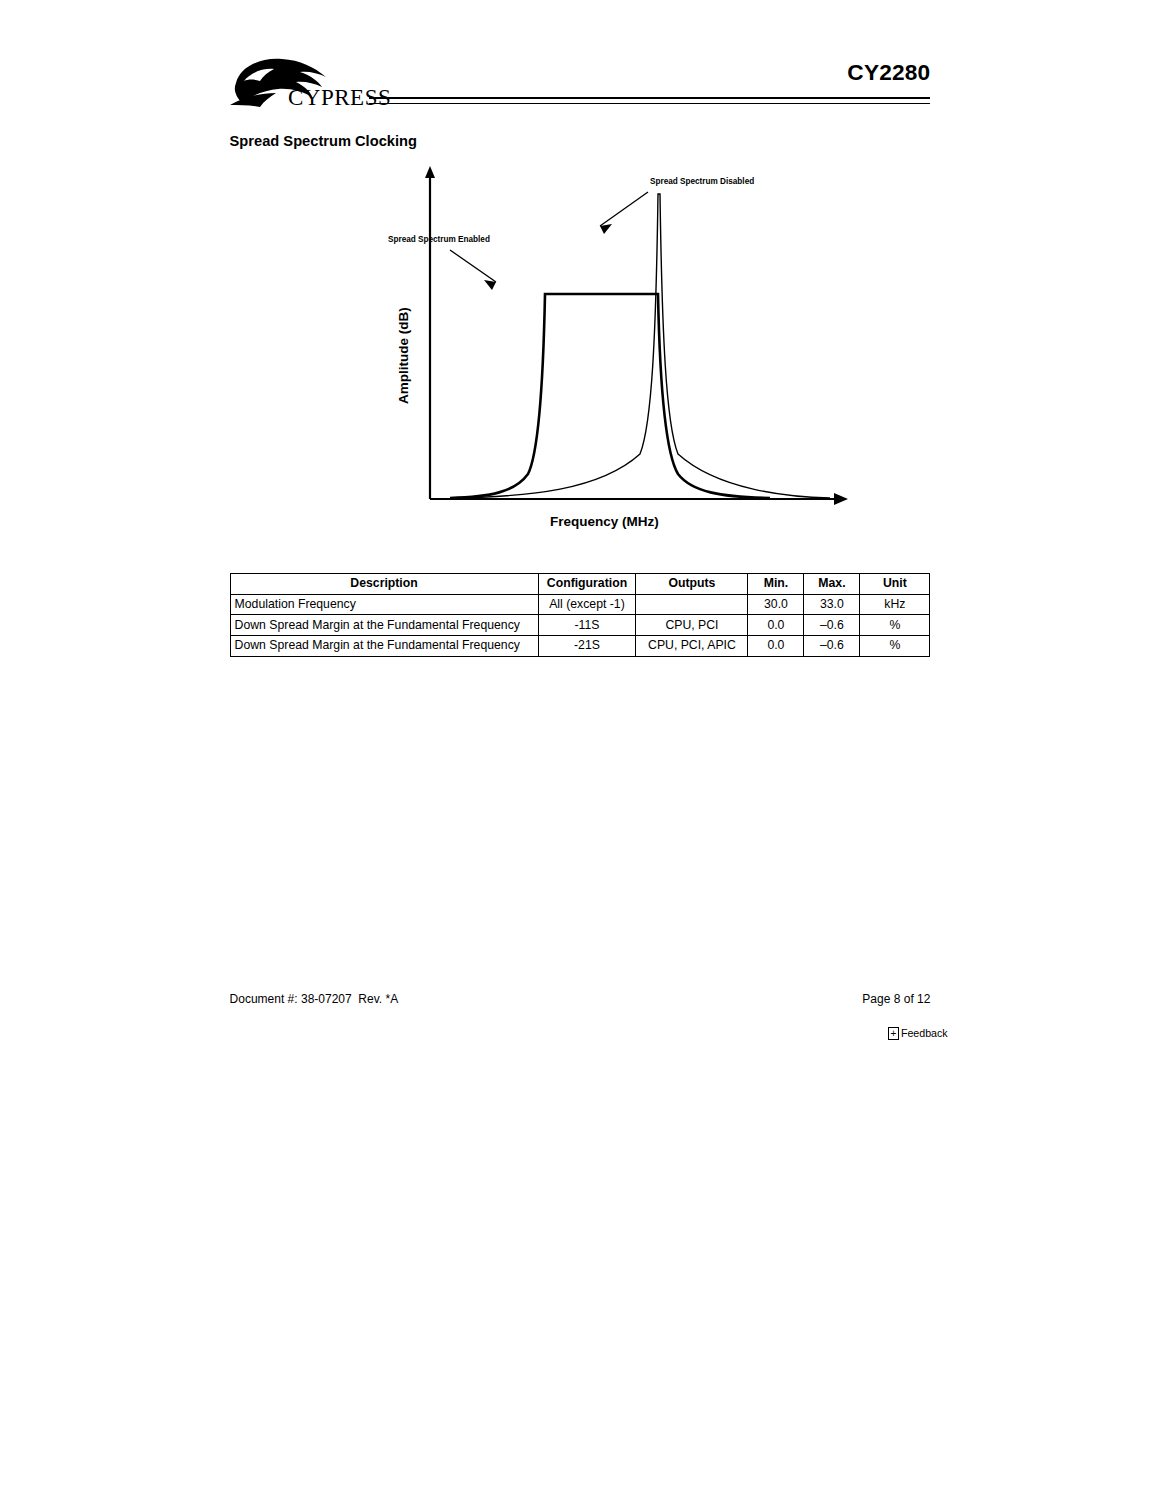CYPRESS
CY2280
Spread Spectrum Clocking
Amplitude (dB) Frequency (MHz) Spread Spectrum Disabled Spread Spectrum Enabled
| Description | Configuration | Outputs | Min. | Max. | Unit |
| --- | --- | --- | --- | --- | --- |
| Modulation Frequency | All (except -1) | | 30.0 | 33.0 | kHz |
| Down Spread Margin at the Fundamental Frequency | -11S | CPU, PCI | 0.0 | –0.6 | % |
| Down Spread Margin at the Fundamental Frequency | -21S | CPU, PCI, APIC | 0.0 | –0.6 | % |
Document #: 38-07207 Rev. *A
Page 8 of 12
+Feedback